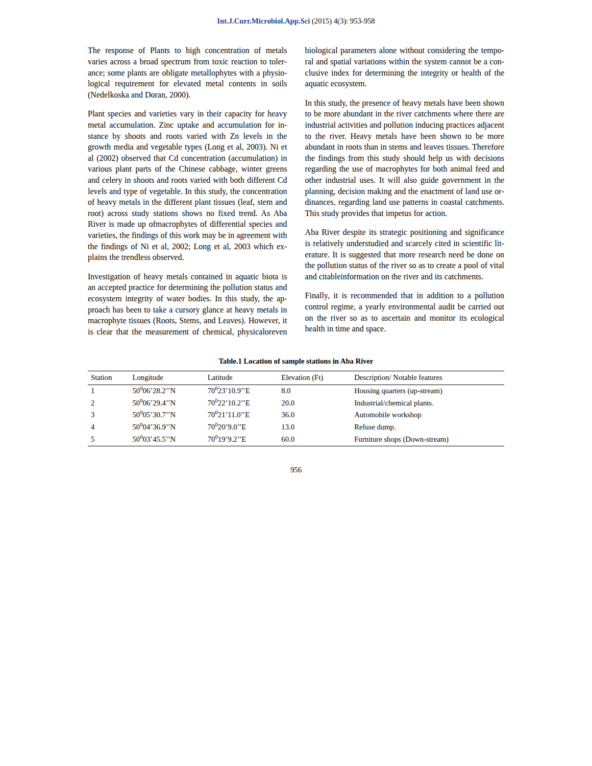Int.J.Curr.Microbiol.App.Sci (2015) 4(3): 953-958
The response of Plants to high concentration of metals varies across a broad spectrum from toxic reaction to tolerance; some plants are obligate metallophytes with a physiological requirement for elevated metal contents in soils (Nedelkoska and Doran, 2000).
Plant species and varieties vary in their capacity for heavy metal accumulation. Zinc uptake and accumulation for instance by shoots and roots varied with Zn levels in the growth media and vegetable types (Long et al, 2003). Ni et al (2002) observed that Cd concentration (accumulation) in various plant parts of the Chinese cabbage, winter greens and celery in shoots and roots varied with both different Cd levels and type of vegetable. In this study, the concentration of heavy metals in the different plant tissues (leaf, stem and root) across study stations shows no fixed trend. As Aba River is made up ofmacrophytes of differential species and varieties, the findings of this work may be in agreement with the findings of Ni et al, 2002; Long et al, 2003 which explains the trendless observed.
Investigation of heavy metals contained in aquatic biota is an accepted practice for determining the pollution status and ecosystem integrity of water bodies. In this study, the approach has been to take a cursory glance at heavy metals in macrophyte tissues (Roots, Stems, and Leaves). However, it is clear that the measurement of chemical, physicaloreven biological parameters alone without considering the temporal and spatial variations within the system cannot be a conclusive index for determining the integrity or health of the aquatic ecosystem.
In this study, the presence of heavy metals have been shown to be more abundant in the river catchments where there are industrial activities and pollution inducing practices adjacent to the river. Heavy metals have been shown to be more abundant in roots than in stems and leaves tissues. Therefore the findings from this study should help us with decisions regarding the use of macrophytes for both animal feed and other industrial uses. It will also guide government in the planning, decision making and the enactment of land use ordinances, regarding land use patterns in coastal catchments. This study provides that impetus for action.
Aba River despite its strategic positioning and significance is relatively understudied and scarcely cited in scientific literature. It is suggested that more research need be done on the pollution status of the river so as to create a pool of vital and citableinformation on the river and its catchments.
Finally, it is recommended that in addition to a pollution control regime, a yearly environmental audit be carried out on the river so as to ascertain and monitor its ecological health in time and space.
Table.1 Location of sample stations in Aba River
| Station | Longitude | Latitude | Elevation (Ft) | Description/ Notable features |
| --- | --- | --- | --- | --- |
| 1 | 50 0 06’28.2’’N | 70 0 23’10.9’’E | 8.0 | Housing quarters (up-stream) |
| 2 | 50 0 06’29.4’’N | 70 0 22’10.2’’E | 20.0 | Industrial/chemical plants. |
| 3 | 50 0 05’30.7’’N | 70 0 21’11.0’’E | 36.0 | Automobile workshop |
| 4 | 50 0 04’36.9’’N | 70 0 20’9.0’’E | 13.0 | Refuse dump. |
| 5 | 50 0 03’45.5’’N | 70 0 19’9.2’’E | 60.0 | Furniture shops (Down-stream) |
956